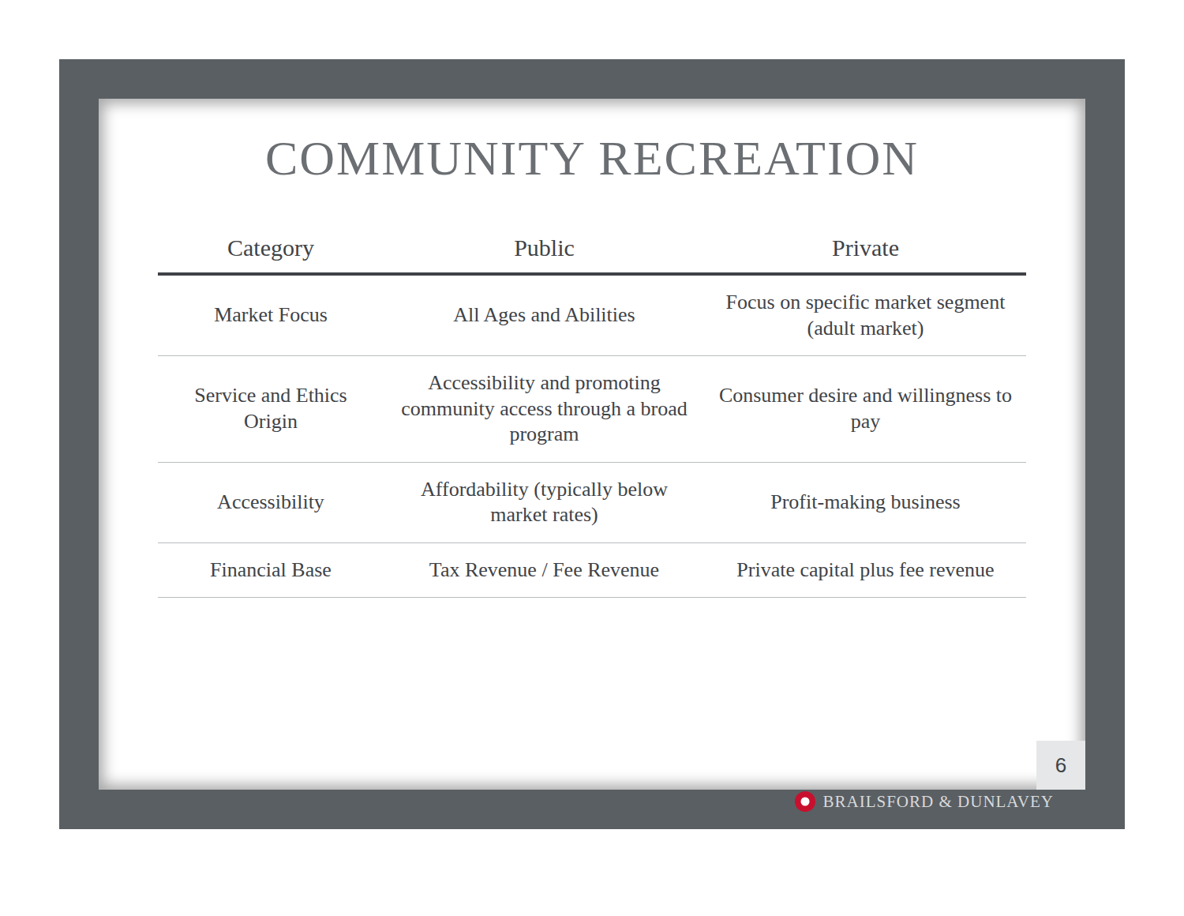COMMUNITY RECREATION
| Category | Public | Private |
| --- | --- | --- |
| Market Focus | All Ages and Abilities | Focus on specific market segment (adult market) |
| Service and Ethics Origin | Accessibility and promoting community access through a broad program | Consumer desire and willingness to pay |
| Accessibility | Affordability (typically below market rates) | Profit-making business |
| Financial Base | Tax Revenue / Fee Revenue | Private capital plus fee revenue |
6
BRAILSFORD & DUNLAVEY